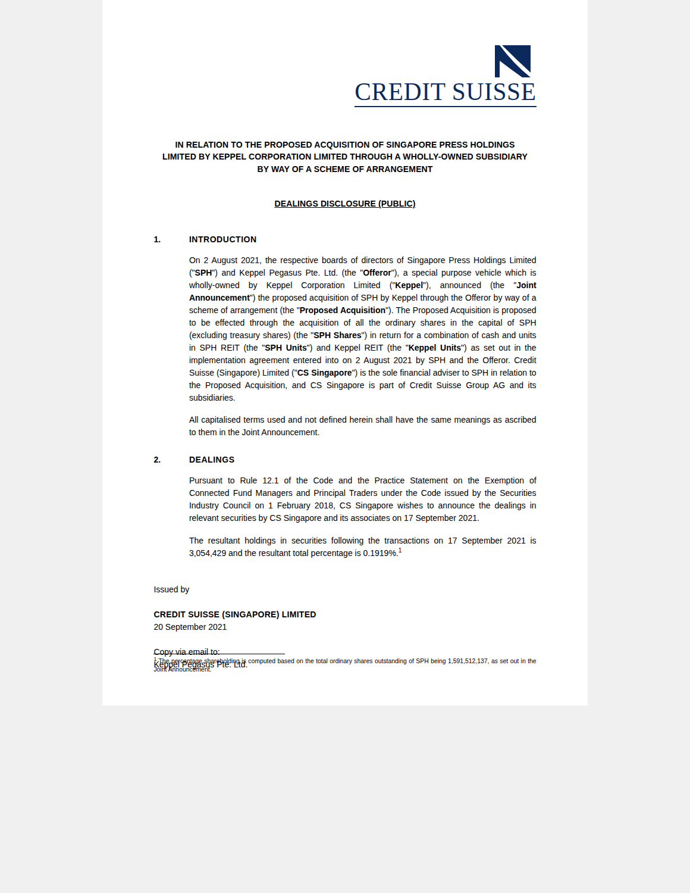CREDIT SUISSE
IN RELATION TO THE PROPOSED ACQUISITION OF SINGAPORE PRESS HOLDINGS
LIMITED BY KEPPEL CORPORATION LIMITED THROUGH A WHOLLY-OWNED SUBSIDIARY
BY WAY OF A SCHEME OF ARRANGEMENT
DEALINGS DISCLOSURE (PUBLIC)
1.
INTRODUCTION
On 2 August 2021, the respective boards of directors of Singapore Press Holdings Limited ("SPH") and Keppel Pegasus Pte. Ltd. (the "Offeror"), a special purpose vehicle which is wholly-owned by Keppel Corporation Limited ("Keppel"), announced (the "Joint Announcement") the proposed acquisition of SPH by Keppel through the Offeror by way of a scheme of arrangement (the "Proposed Acquisition"). The Proposed Acquisition is proposed to be effected through the acquisition of all the ordinary shares in the capital of SPH (excluding treasury shares) (the "SPH Shares") in return for a combination of cash and units in SPH REIT (the "SPH Units") and Keppel REIT (the "Keppel Units") as set out in the implementation agreement entered into on 2 August 2021 by SPH and the Offeror. Credit Suisse (Singapore) Limited ("CS Singapore") is the sole financial adviser to SPH in relation to the Proposed Acquisition, and CS Singapore is part of Credit Suisse Group AG and its subsidiaries.
All capitalised terms used and not defined herein shall have the same meanings as ascribed to them in the Joint Announcement.
2.
DEALINGS
Pursuant to Rule 12.1 of the Code and the Practice Statement on the Exemption of Connected Fund Managers and Principal Traders under the Code issued by the Securities Industry Council on 1 February 2018, CS Singapore wishes to announce the dealings in relevant securities by CS Singapore and its associates on 17 September 2021.
The resultant holdings in securities following the transactions on 17 September 2021 is 3,054,429 and the resultant total percentage is 0.1919%.1
Issued by
CREDIT SUISSE (SINGAPORE) LIMITED
20 September 2021
Copy via email to:
Keppel Pegasus Pte. Ltd.
1 The percentage shareholding is computed based on the total ordinary shares outstanding of SPH being 1,591,512,137, as set out in the Joint Announcement.